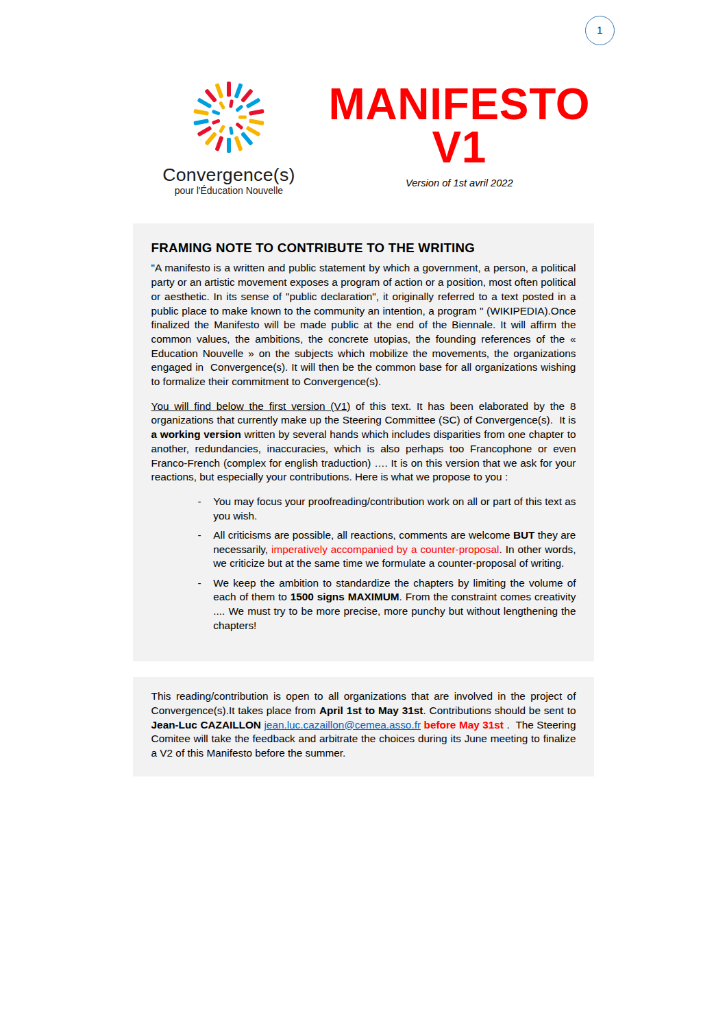1
Convergence(s)
pour l'Éducation Nouvelle
MANIFESTO
V1
Version of 1st avril 2022
FRAMING NOTE TO CONTRIBUTE TO THE WRITING
"A manifesto is a written and public statement by which a government, a person, a political party or an artistic movement exposes a program of action or a position, most often political or aesthetic. In its sense of "public declaration", it originally referred to a text posted in a public place to make known to the community an intention, a program " (WIKIPEDIA).Once finalized the Manifesto will be made public at the end of the Biennale. It will affirm the common values, the ambitions, the concrete utopias, the founding references of the « Education Nouvelle » on the subjects which mobilize the movements, the organizations engaged in Convergence(s). It will then be the common base for all organizations wishing to formalize their commitment to Convergence(s).
You will find below the first version (V1) of this text. It has been elaborated by the 8 organizations that currently make up the Steering Committee (SC) of Convergence(s). It is a working version written by several hands which includes disparities from one chapter to another, redundancies, inaccuracies, which is also perhaps too Francophone or even Franco-French (complex for english traduction) …. It is on this version that we ask for your reactions, but especially your contributions. Here is what we propose to you :
You may focus your proofreading/contribution work on all or part of this text as you wish.
All criticisms are possible, all reactions, comments are welcome BUT they are necessarily, imperatively accompanied by a counter-proposal. In other words, we criticize but at the same time we formulate a counter-proposal of writing.
We keep the ambition to standardize the chapters by limiting the volume of each of them to 1500 signs MAXIMUM. From the constraint comes creativity .... We must try to be more precise, more punchy but without lengthening the chapters!
This reading/contribution is open to all organizations that are involved in the project of Convergence(s).It takes place from April 1st to May 31st. Contributions should be sent to Jean-Luc CAZAILLON jean.luc.cazaillon@cemea.asso.fr before May 31st . The Steering Comitee will take the feedback and arbitrate the choices during its June meeting to finalize a V2 of this Manifesto before the summer.